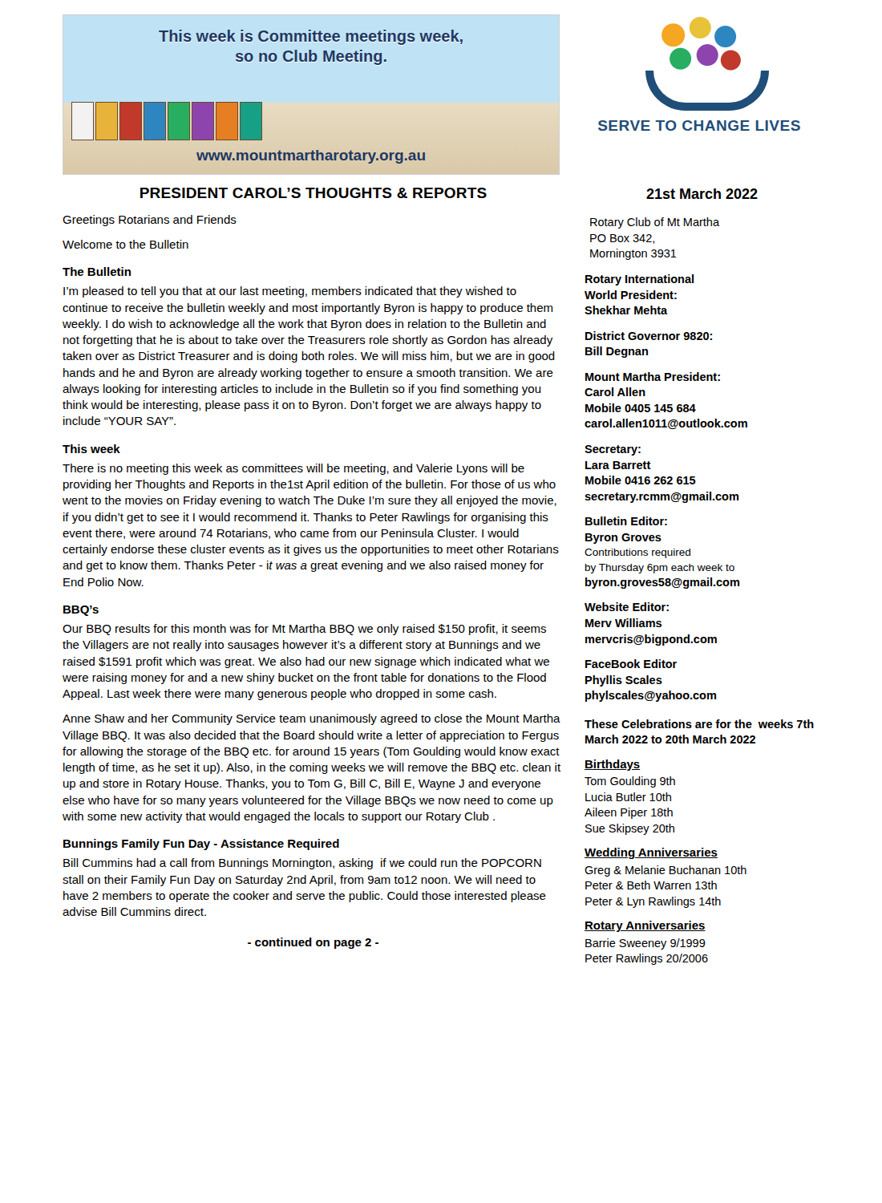This week is Committee meetings week,
so no Club Meeting.
www.mountmartharotary.org.au
SERVE TO CHANGE LIVES
PRESIDENT CAROL’S THOUGHTS & REPORTS
Greetings Rotarians and Friends
Welcome to the Bulletin
The Bulletin
I’m pleased to tell you that at our last meeting, members indicated that they wished to continue to receive the bulletin weekly and most importantly Byron is happy to produce them weekly. I do wish to acknowledge all the work that Byron does in relation to the Bulletin and not forgetting that he is about to take over the Treasurers role shortly as Gordon has already taken over as District Treasurer and is doing both roles. We will miss him, but we are in good hands and he and Byron are already working together to ensure a smooth transition. We are always looking for interesting articles to include in the Bulletin so if you find something you think would be interesting, please pass it on to Byron. Don’t forget we are always happy to include “YOUR SAY”.
This week
There is no meeting this week as committees will be meeting, and Valerie Lyons will be providing her Thoughts and Reports in the1st April edition of the bulletin. For those of us who went to the movies on Friday evening to watch The Duke I’m sure they all enjoyed the movie, if you didn’t get to see it I would recommend it. Thanks to Peter Rawlings for organising this event there, were around 74 Rotarians, who came from our Peninsula Cluster. I would certainly endorse these cluster events as it gives us the opportunities to meet other Rotarians and get to know them. Thanks Peter - it was a great evening and we also raised money for End Polio Now.
BBQ’s
Our BBQ results for this month was for Mt Martha BBQ we only raised $150 profit, it seems the Villagers are not really into sausages however it’s a different story at Bunnings and we raised $1591 profit which was great. We also had our new signage which indicated what we were raising money for and a new shiny bucket on the front table for donations to the Flood Appeal. Last week there were many generous people who dropped in some cash.
Anne Shaw and her Community Service team unanimously agreed to close the Mount Martha Village BBQ. It was also decided that the Board should write a letter of appreciation to Fergus for allowing the storage of the BBQ etc. for around 15 years (Tom Goulding would know exact length of time, as he set it up). Also, in the coming weeks we will remove the BBQ etc. clean it up and store in Rotary House. Thanks, you to Tom G, Bill C, Bill E, Wayne J and everyone else who have for so many years volunteered for the Village BBQs we now need to come up with some new activity that would engaged the locals to support our Rotary Club .
Bunnings Family Fun Day - Assistance Required
Bill Cummins had a call from Bunnings Mornington, asking if we could run the POPCORN stall on their Family Fun Day on Saturday 2nd April, from 9am to12 noon. We will need to have 2 members to operate the cooker and serve the public. Could those interested please advise Bill Cummins direct.
- continued on page 2 -
21st March 2022
Rotary Club of Mt Martha
PO Box 342,
Mornington 3931
Rotary International
World President:
Shekhar Mehta
District Governor 9820:
Bill Degnan
Mount Martha President:
Carol Allen
Mobile 0405 145 684
carol.allen1011@outlook.com
Secretary:
Lara Barrett
Mobile 0416 262 615
secretary.rcmm@gmail.com
Bulletin Editor:
Byron Groves
Contributions required
by Thursday 6pm each week to
byron.groves58@gmail.com
Website Editor:
Merv Williams
mervcris@bigpond.com
FaceBook Editor
Phyllis Scales
phylscales@yahoo.com
These Celebrations are for the weeks 7th March 2022 to 20th March 2022
Birthdays
Tom Goulding 9th
Lucia Butler 10th
Aileen Piper 18th
Sue Skipsey 20th
Wedding Anniversaries
Greg & Melanie Buchanan 10th
Peter & Beth Warren 13th
Peter & Lyn Rawlings 14th
Rotary Anniversaries
Barrie Sweeney 9/1999
Peter Rawlings 20/2006